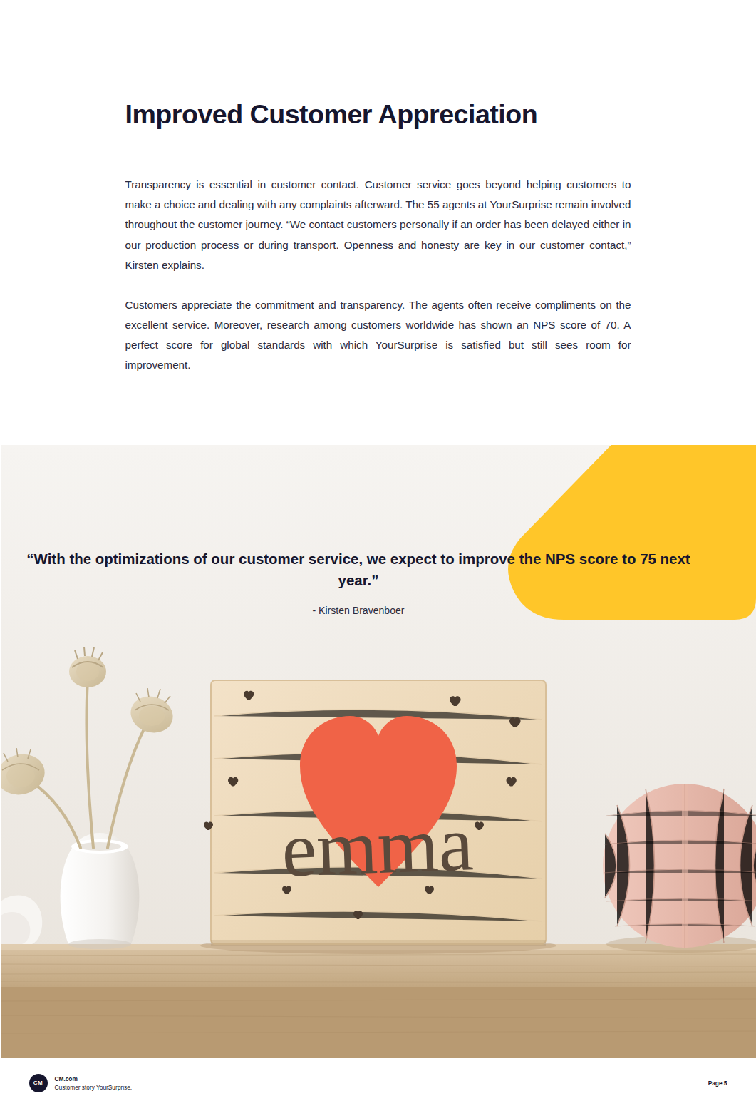Improved Customer Appreciation
Transparency is essential in customer contact. Customer service goes beyond helping customers to make a choice and dealing with any complaints afterward. The 55 agents at YourSurprise remain involved throughout the customer journey. “We contact customers personally if an order has been delayed either in our production process or during transport. Openness and honesty are key in our customer contact,” Kirsten explains.
Customers appreciate the commitment and transparency. The agents often receive compliments on the excellent service. Moreover, research among customers worldwide has shown an NPS score of 70. A perfect score for global standards with which YourSurprise is satisfied but still sees room for improvement.
“With the optimizations of our customer service, we expect to improve the NPS score to 75 next year.”
- Kirsten Bravenboer
emma
CM
CM.com Customer story YourSurprise.
Page 5